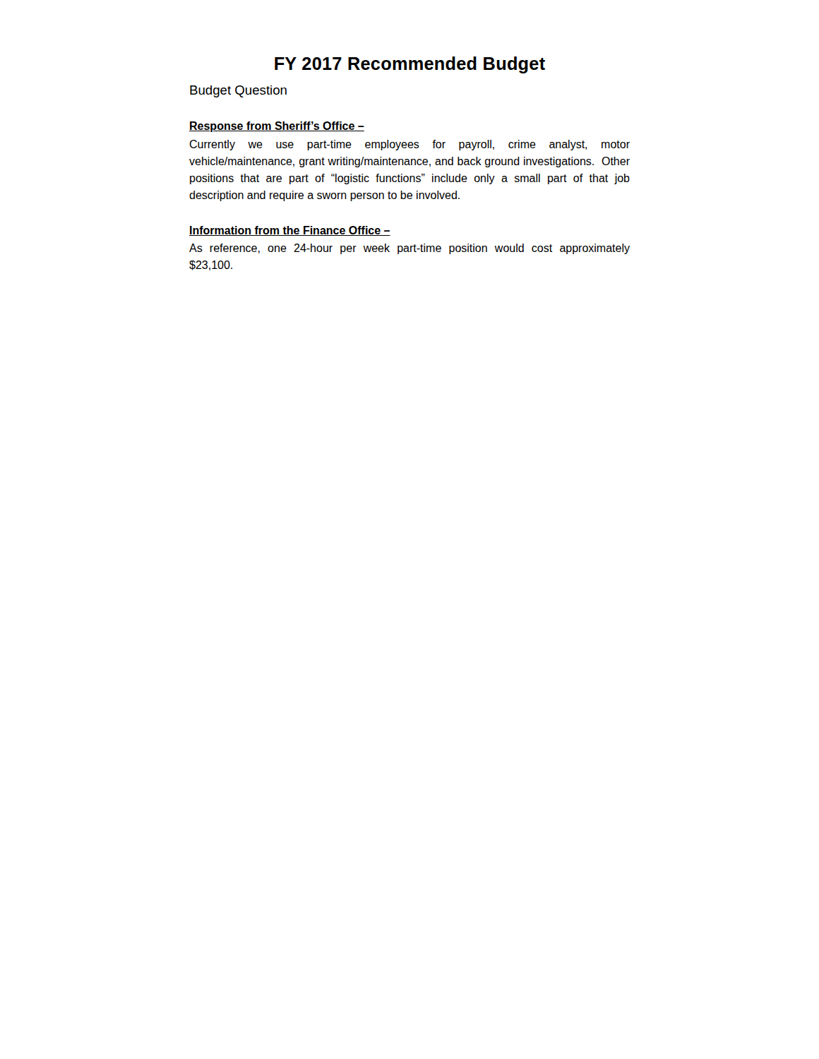FY 2017 Recommended Budget
Budget Question
Response from Sheriff’s Office –
Currently we use part-time employees for payroll, crime analyst, motor vehicle/maintenance, grant writing/maintenance, and back ground investigations. Other positions that are part of “logistic functions” include only a small part of that job description and require a sworn person to be involved.
Information from the Finance Office –
As reference, one 24-hour per week part-time position would cost approximately $23,100.